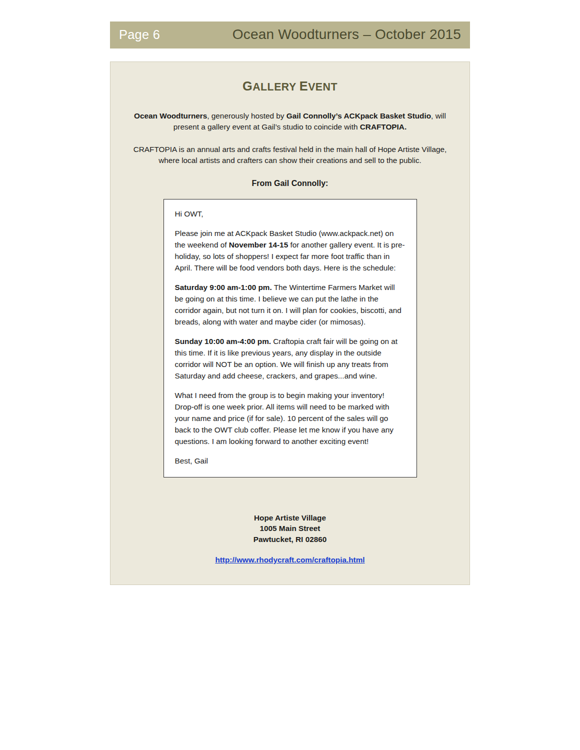Page 6
Ocean Woodturners – October 2015
GALLERY EVENT
Ocean Woodturners, generously hosted by Gail Connolly’s ACKpack Basket Studio, will present a gallery event at Gail’s studio to coincide with CRAFTOPIA.
CRAFTOPIA is an annual arts and crafts festival held in the main hall of Hope Artiste Village, where local artists and crafters can show their creations and sell to the public.
From Gail Connolly:
Hi OWT,
Please join me at ACKpack Basket Studio (www.ackpack.net) on the weekend of November 14-15 for another gallery event. It is pre-holiday, so lots of shoppers! I expect far more foot traffic than in April. There will be food vendors both days. Here is the schedule:
Saturday 9:00 am-1:00 pm. The Wintertime Farmers Market will be going on at this time. I believe we can put the lathe in the corridor again, but not turn it on. I will plan for cookies, biscotti, and breads, along with water and maybe cider (or mimosas).
Sunday 10:00 am-4:00 pm. Craftopia craft fair will be going on at this time. If it is like previous years, any display in the outside corridor will NOT be an option. We will finish up any treats from Saturday and add cheese, crackers, and grapes...and wine.
What I need from the group is to begin making your inventory! Drop-off is one week prior. All items will need to be marked with your name and price (if for sale). 10 percent of the sales will go back to the OWT club coffer. Please let me know if you have any questions. I am looking forward to another exciting event!
Best, Gail
Hope Artiste Village
1005 Main Street
Pawtucket, RI 02860
http://www.rhodycraft.com/craftopia.html